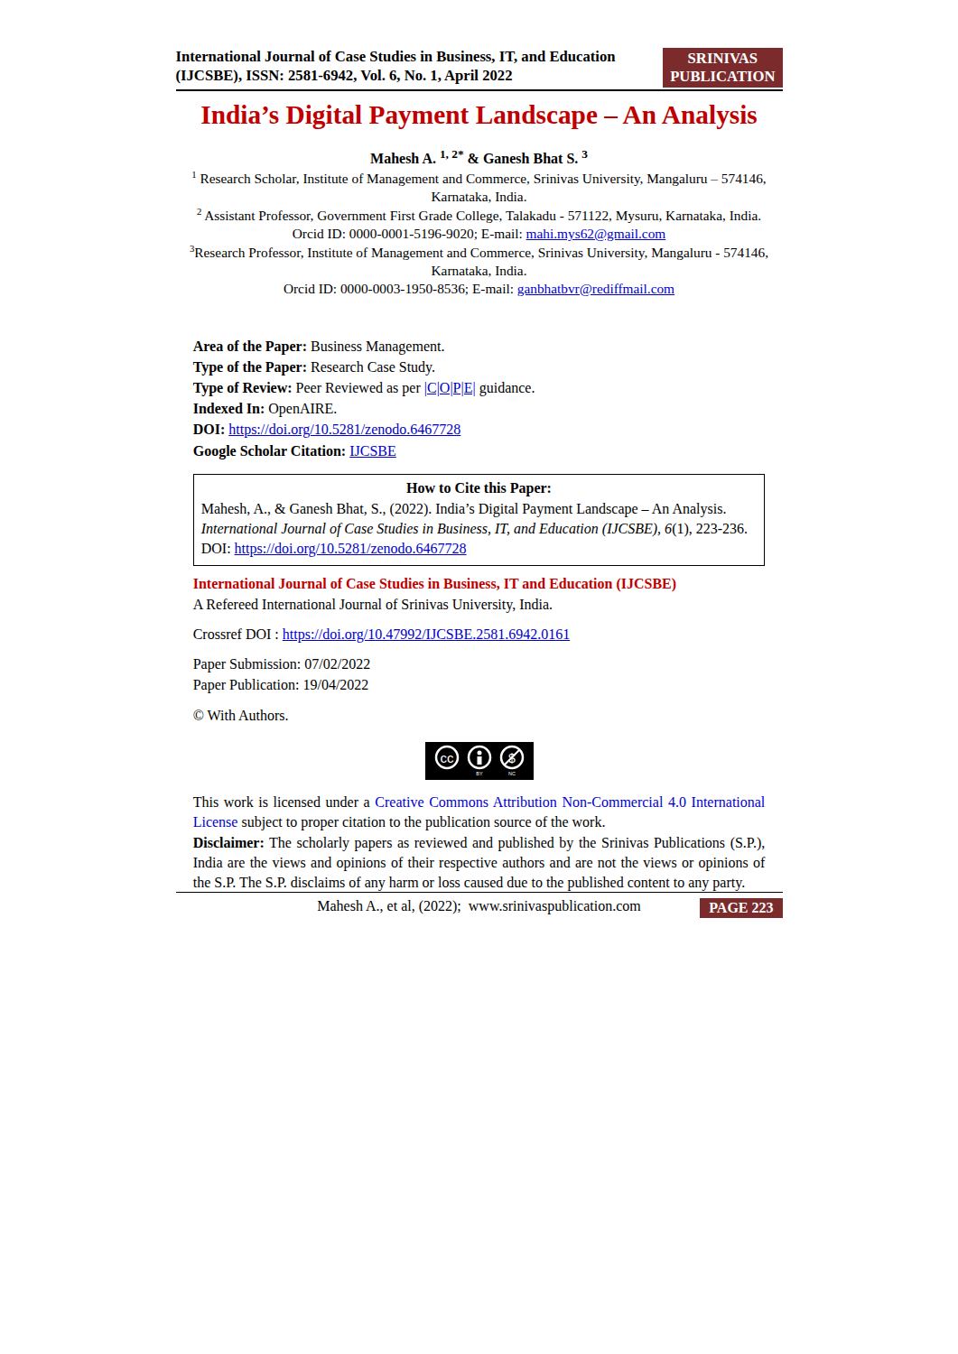International Journal of Case Studies in Business, IT, and Education
(IJCSBE), ISSN: 2581-6942, Vol. 6, No. 1, April 2022
SRINIVAS
PUBLICATION
India’s Digital Payment Landscape – An Analysis
Mahesh A. 1, 2* & Ganesh Bhat S. 3
1 Research Scholar, Institute of Management and Commerce, Srinivas University, Mangaluru – 574146, Karnataka, India.
2 Assistant Professor, Government First Grade College, Talakadu - 571122, Mysuru, Karnataka, India.
Orcid ID: 0000-0001-5196-9020; E-mail: mahi.mys62@gmail.com
3Research Professor, Institute of Management and Commerce, Srinivas University, Mangaluru - 574146, Karnataka, India.
Orcid ID: 0000-0003-1950-8536; E-mail: ganbhatbvr@rediffmail.com
Area of the Paper: Business Management.
Type of the Paper: Research Case Study.
Type of Review: Peer Reviewed as per |C|O|P|E| guidance.
Indexed In: OpenAIRE.
DOI: https://doi.org/10.5281/zenodo.6467728
Google Scholar Citation: IJCSBE
How to Cite this Paper:
Mahesh, A., & Ganesh Bhat, S., (2022). India’s Digital Payment Landscape – An Analysis. International Journal of Case Studies in Business, IT, and Education (IJCSBE), 6(1), 223-236. DOI: https://doi.org/10.5281/zenodo.6467728
International Journal of Case Studies in Business, IT and Education (IJCSBE)
A Refereed International Journal of Srinivas University, India.
Crossref DOI : https://doi.org/10.47992/IJCSBE.2581.6942.0161
Paper Submission: 07/02/2022
Paper Publication: 19/04/2022
© With Authors.
cc $ BY NC
This work is licensed under a Creative Commons Attribution Non-Commercial 4.0 International License subject to proper citation to the publication source of the work.
Disclaimer: The scholarly papers as reviewed and published by the Srinivas Publications (S.P.), India are the views and opinions of their respective authors and are not the views or opinions of the S.P. The S.P. disclaims of any harm or loss caused due to the published content to any party.
Mahesh A., et al, (2022); www.srinivaspublication.com
PAGE 223